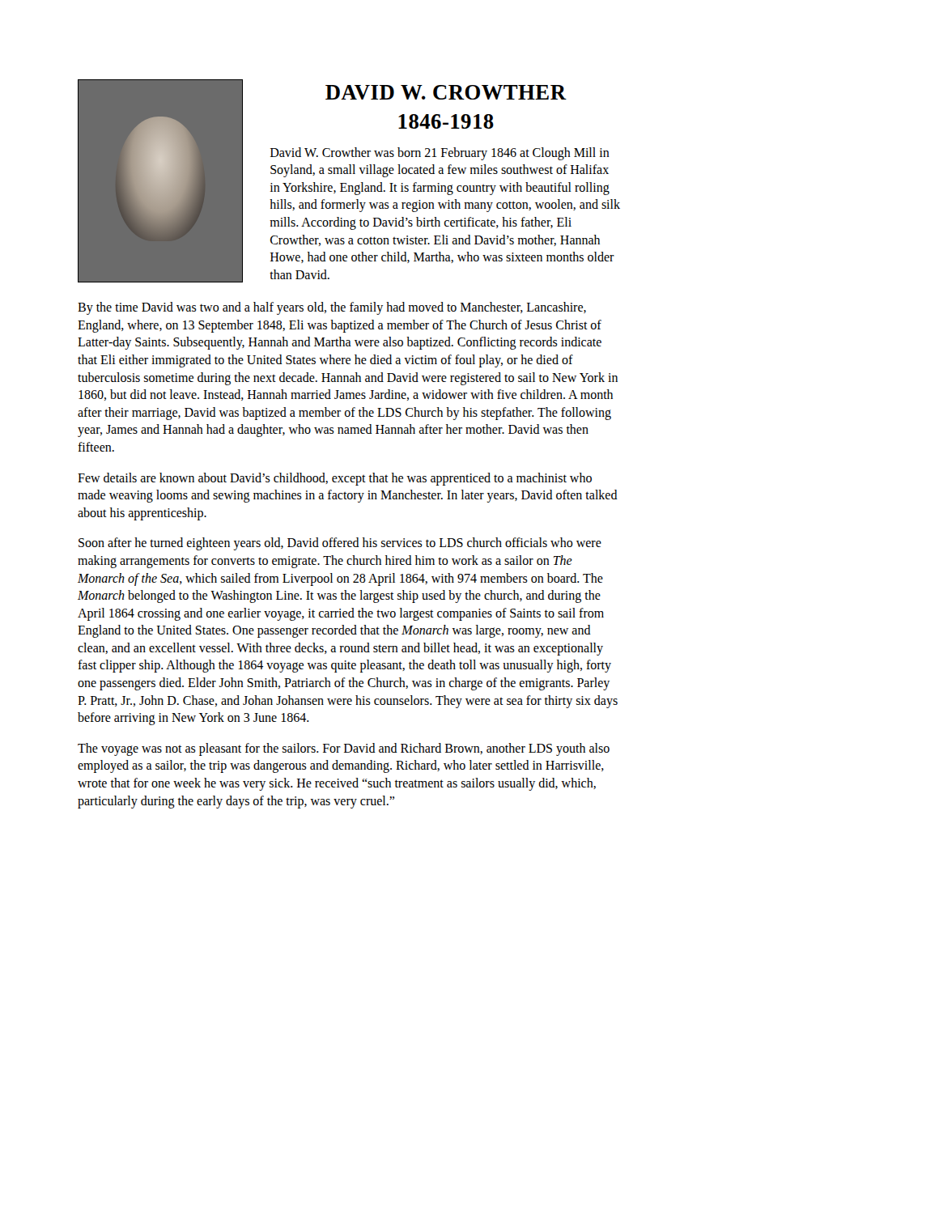DAVID W. CROWTHER1846-1918
David W. Crowther was born 21 February 1846 at Clough Mill in Soyland, a small village located a few miles southwest of Halifax in Yorkshire, England. It is farming country with beautiful rolling hills, and formerly was a region with many cotton, woolen, and silk mills. According to David’s birth certificate, his father, Eli Crowther, was a cotton twister. Eli and David’s mother, Hannah Howe, had one other child, Martha, who was sixteen months older than David.
By the time David was two and a half years old, the family had moved to Manchester, Lancashire, England, where, on 13 September 1848, Eli was baptized a member of The Church of Jesus Christ of Latter-day Saints. Subsequently, Hannah and Martha were also baptized. Conflicting records indicate that Eli either immigrated to the United States where he died a victim of foul play, or he died of tuberculosis sometime during the next decade. Hannah and David were registered to sail to New York in 1860, but did not leave. Instead, Hannah married James Jardine, a widower with five children. A month after their marriage, David was baptized a member of the LDS Church by his stepfather. The following year, James and Hannah had a daughter, who was named Hannah after her mother. David was then fifteen.
Few details are known about David’s childhood, except that he was apprenticed to a machinist who made weaving looms and sewing machines in a factory in Manchester. In later years, David often talked about his apprenticeship.
Soon after he turned eighteen years old, David offered his services to LDS church officials who were making arrangements for converts to emigrate. The church hired him to work as a sailor on The Monarch of the Sea, which sailed from Liverpool on 28 April 1864, with 974 members on board. The Monarch belonged to the Washington Line. It was the largest ship used by the church, and during the April 1864 crossing and one earlier voyage, it carried the two largest companies of Saints to sail from England to the United States. One passenger recorded that the Monarch was large, roomy, new and clean, and an excellent vessel. With three decks, a round stern and billet head, it was an exceptionally fast clipper ship. Although the 1864 voyage was quite pleasant, the death toll was unusually high, forty one passengers died. Elder John Smith, Patriarch of the Church, was in charge of the emigrants. Parley P. Pratt, Jr., John D. Chase, and Johan Johansen were his counselors. They were at sea for thirty six days before arriving in New York on 3 June 1864.
The voyage was not as pleasant for the sailors. For David and Richard Brown, another LDS youth also employed as a sailor, the trip was dangerous and demanding. Richard, who later settled in Harrisville, wrote that for one week he was very sick. He received “such treatment as sailors usually did, which, particularly during the early days of the trip, was very cruel.”